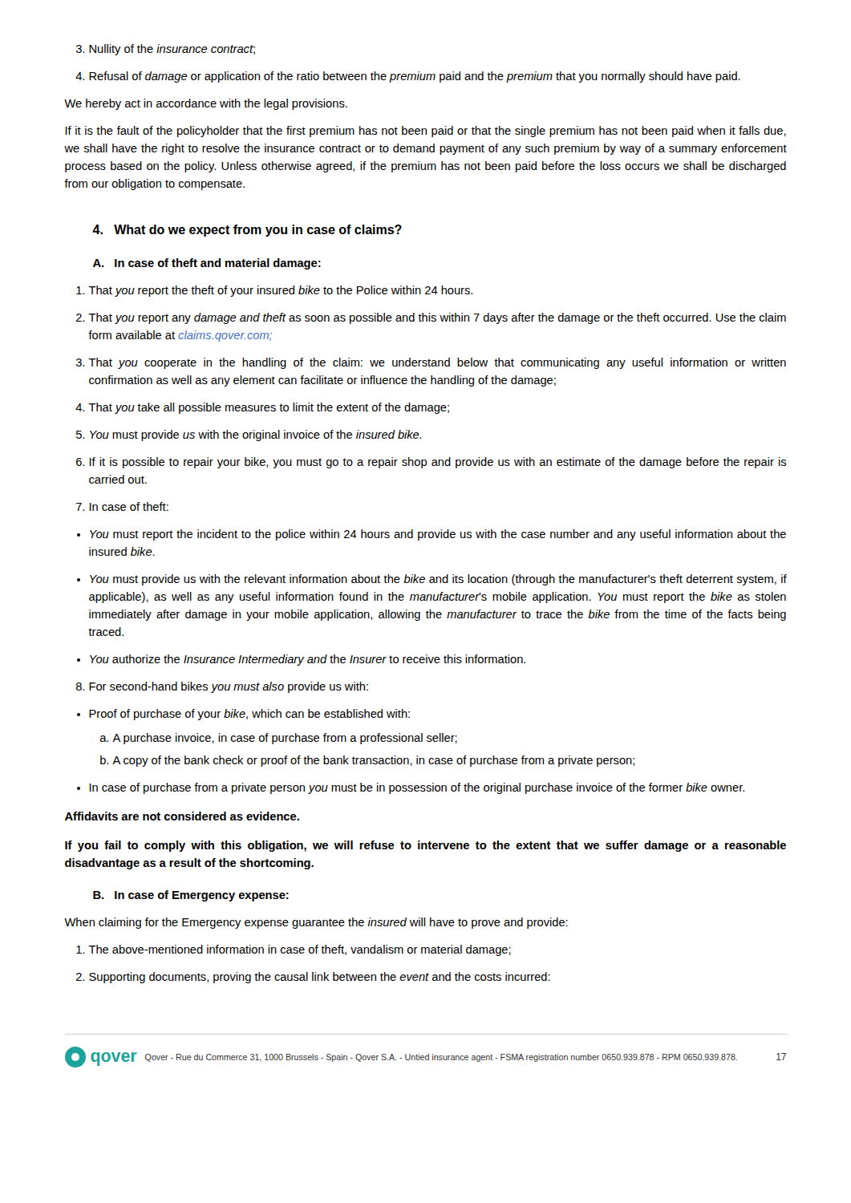Nullity of the insurance contract;
Refusal of damage or application of the ratio between the premium paid and the premium that you normally should have paid.
We hereby act in accordance with the legal provisions.
If it is the fault of the policyholder that the first premium has not been paid or that the single premium has not been paid when it falls due, we shall have the right to resolve the insurance contract or to demand payment of any such premium by way of a summary enforcement process based on the policy. Unless otherwise agreed, if the premium has not been paid before the loss occurs we shall be discharged from our obligation to compensate.
4. What do we expect from you in case of claims?
A. In case of theft and material damage:
That you report the theft of your insured bike to the Police within 24 hours.
That you report any damage and theft as soon as possible and this within 7 days after the damage or the theft occurred. Use the claim form available at claims.qover.com;
That you cooperate in the handling of the claim: we understand below that communicating any useful information or written confirmation as well as any element can facilitate or influence the handling of the damage;
That you take all possible measures to limit the extent of the damage;
You must provide us with the original invoice of the insured bike.
If it is possible to repair your bike, you must go to a repair shop and provide us with an estimate of the damage before the repair is carried out.
In case of theft:
You must report the incident to the police within 24 hours and provide us with the case number and any useful information about the insured bike.
You must provide us with the relevant information about the bike and its location (through the manufacturer's theft deterrent system, if applicable), as well as any useful information found in the manufacturer's mobile application. You must report the bike as stolen immediately after damage in your mobile application, allowing the manufacturer to trace the bike from the time of the facts being traced.
You authorize the Insurance Intermediary and the Insurer to receive this information.
For second-hand bikes you must also provide us with:
Proof of purchase of your bike, which can be established with:
A purchase invoice, in case of purchase from a professional seller;
A copy of the bank check or proof of the bank transaction, in case of purchase from a private person;
In case of purchase from a private person you must be in possession of the original purchase invoice of the former bike owner.
Affidavits are not considered as evidence.
If you fail to comply with this obligation, we will refuse to intervene to the extent that we suffer damage or a reasonable disadvantage as a result of the shortcoming.
B. In case of Emergency expense:
When claiming for the Emergency expense guarantee the insured will have to prove and provide:
The above-mentioned information in case of theft, vandalism or material damage;
Supporting documents, proving the causal link between the event and the costs incurred:
qover
Qover - Rue du Commerce 31, 1000 Brussels - Spain - Qover S.A. - Untied insurance agent - FSMA registration number 0650.939.878 - RPM 0650.939.878.
17